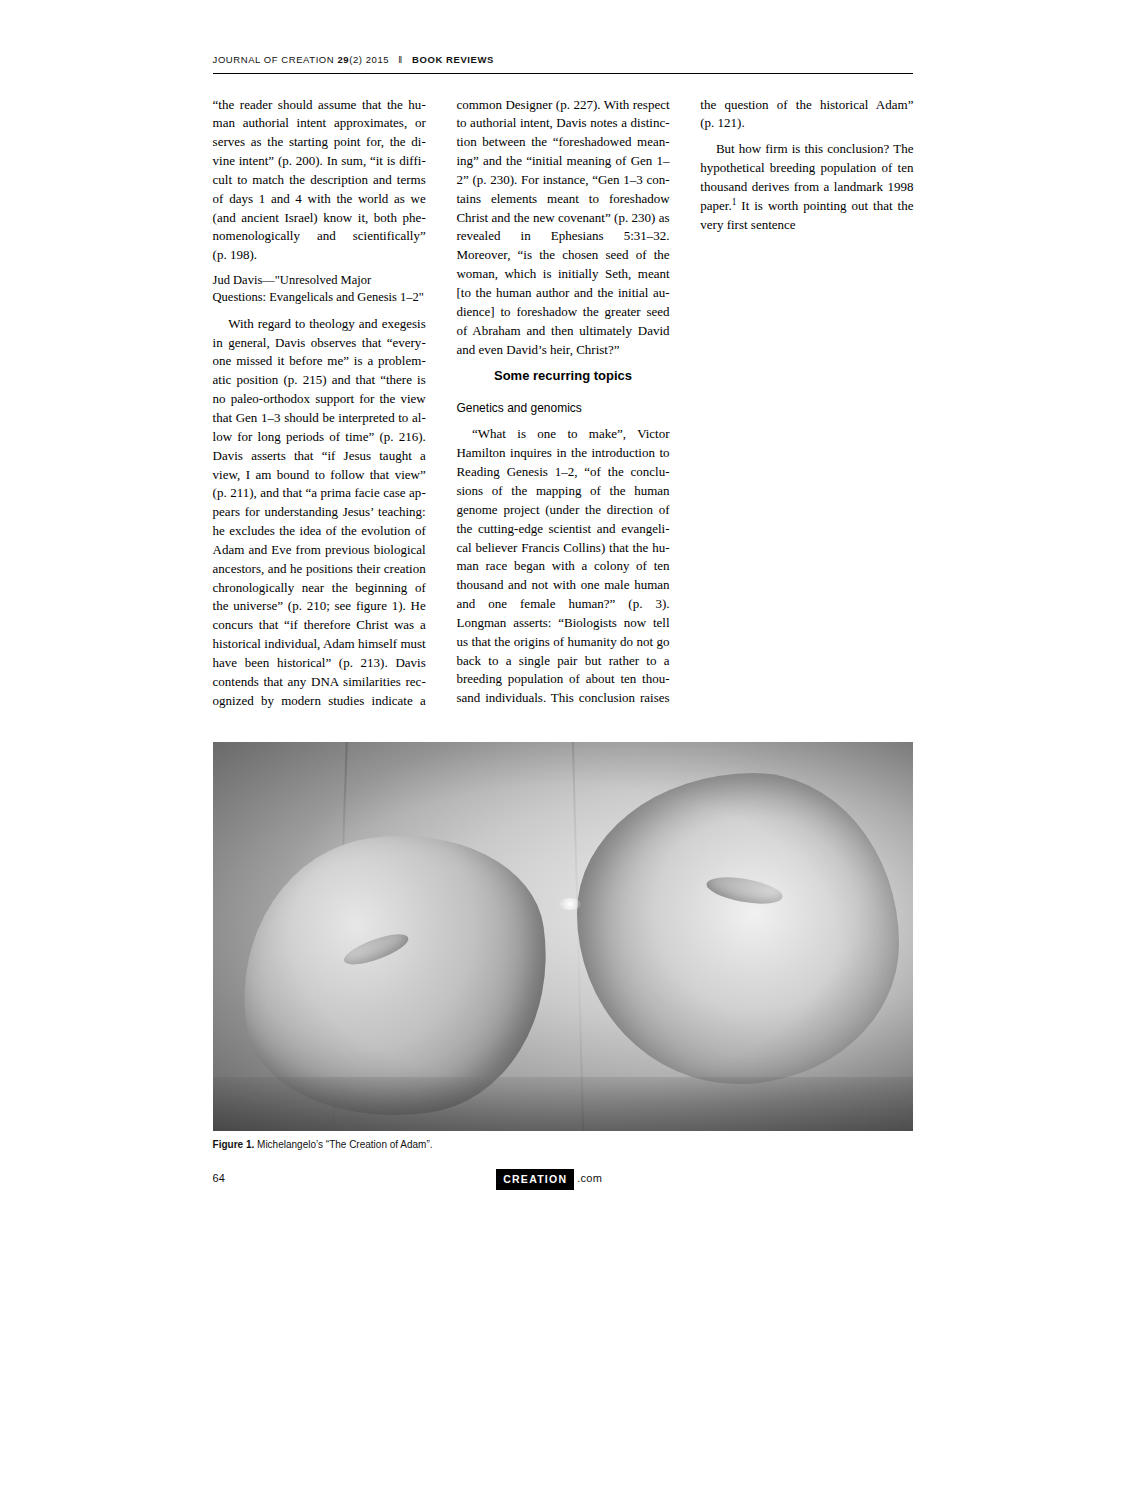Journal of Creation 29(2) 2015 ‖ Book Reviews
“the reader should assume that the human authorial intent approximates, or serves as the starting point for, the divine intent” (p. 200). In sum, “it is difficult to match the description and terms of days 1 and 4 with the world as we (and ancient Israel) know it, both phenomenologically and scientifically” (p. 198).
Jud Davis—"Unresolved Major Questions: Evangelicals and Genesis 1–2"
With regard to theology and exegesis in general, Davis observes that “everyone missed it before me” is a problematic position (p. 215) and that “there is no paleo-orthodox support for the view that Gen 1–3 should be interpreted to allow for long periods of time” (p. 216). Davis asserts that “if Jesus taught a view, I am bound to follow that view” (p. 211), and that “a prima facie case appears for understanding Jesus’ teaching: he excludes the idea of the evolution of Adam and Eve from previous biological ancestors, and he positions their creation chronologically near the beginning of the universe” (p. 210; see figure 1). He concurs that “if therefore Christ was a historical individual, Adam himself must have been historical” (p. 213). Davis contends that any DNA similarities recognized by modern studies indicate a common Designer (p. 227). With respect to authorial intent, Davis notes a distinction between the “foreshadowed meaning” and the “initial meaning of Gen 1–2” (p. 230). For instance, “Gen 1–3 contains elements meant to foreshadow Christ and the new covenant” (p. 230) as revealed in Ephesians 5:31–32. Moreover, “is the chosen seed of the woman, which is initially Seth, meant [to the human author and the initial audience] to foreshadow the greater seed of Abraham and then ultimately David and even David’s heir, Christ?”
Some recurring topics
Genetics and genomics
“What is one to make”, Victor Hamilton inquires in the introduction to Reading Genesis 1–2, “of the conclusions of the mapping of the human genome project (under the direction of the cutting-edge scientist and evangelical believer Francis Collins) that the human race began with a colony of ten thousand and not with one male human and one female human?” (p. 3). Longman asserts: “Biologists now tell us that the origins of humanity do not go back to a single pair but rather to a breeding population of about ten thousand individuals. This conclusion raises the question of the historical Adam” (p. 121).
But how firm is this conclusion? The hypothetical breeding population of ten thousand derives from a landmark 1998 paper.1 It is worth pointing out that the very first sentence
Figure 1. Michelangelo’s “The Creation of Adam”.
64
CREATION.com